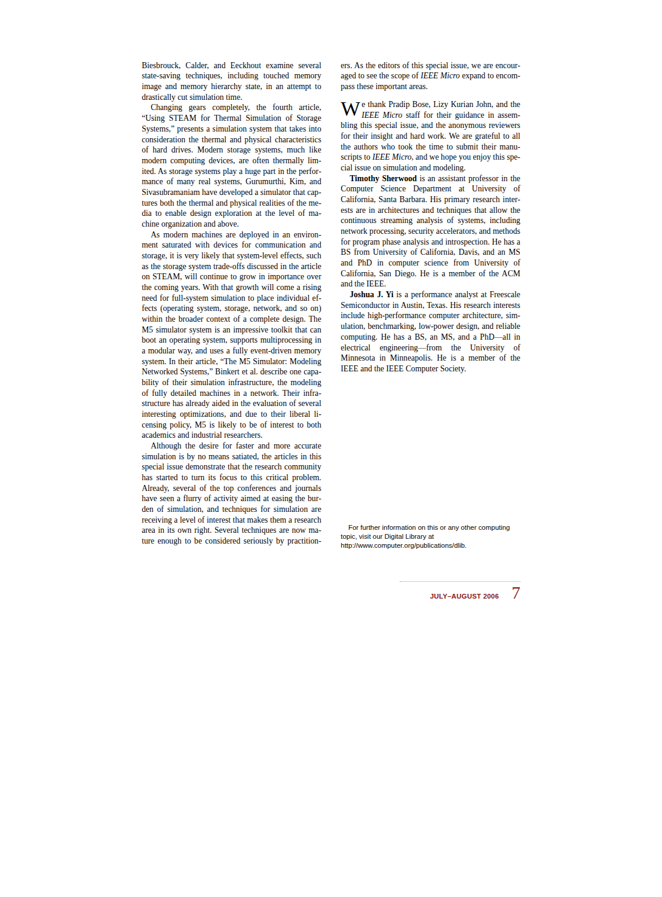Biesbrouck, Calder, and Eeckhout examine several state-saving techniques, including touched memory image and memory hierarchy state, in an attempt to drastically cut simulation time.
Changing gears completely, the fourth article, “Using STEAM for Thermal Simulation of Storage Systems,” presents a simulation system that takes into consideration the thermal and physical characteristics of hard drives. Modern storage systems, much like modern computing devices, are often thermally limited. As storage systems play a huge part in the performance of many real systems, Gurumurthi, Kim, and Sivasubramaniam have developed a simulator that captures both the thermal and physical realities of the media to enable design exploration at the level of machine organization and above.
As modern machines are deployed in an environment saturated with devices for communication and storage, it is very likely that system-level effects, such as the storage system trade-offs discussed in the article on STEAM, will continue to grow in importance over the coming years. With that growth will come a rising need for full-system simulation to place individual effects (operating system, storage, network, and so on) within the broader context of a complete design. The M5 simulator system is an impressive toolkit that can boot an operating system, supports multiprocessing in a modular way, and uses a fully event-driven memory system. In their article, “The M5 Simulator: Modeling Networked Systems,” Binkert et al. describe one capability of their simulation infrastructure, the modeling of fully detailed machines in a network. Their infrastructure has already aided in the evaluation of several interesting optimizations, and due to their liberal licensing policy, M5 is likely to be of interest to both academics and industrial researchers.
Although the desire for faster and more accurate simulation is by no means satiated, the articles in this special issue demonstrate that the research community has started to turn its focus to this critical problem. Already, several of the top conferences and journals have seen a flurry of activity aimed at easing the burden of simulation, and techniques for simulation are receiving a level of interest that makes them a research area in its own right. Several techniques are now mature enough to be considered seriously by practitioners. As the editors of this special issue, we are encouraged to see the scope of IEEE Micro expand to encompass these important areas.
We thank Pradip Bose, Lizy Kurian John, and the IEEE Micro staff for their guidance in assembling this special issue, and the anonymous reviewers for their insight and hard work. We are grateful to all the authors who took the time to submit their manuscripts to IEEE Micro, and we hope you enjoy this special issue on simulation and modeling.
Timothy Sherwood is an assistant professor in the Computer Science Department at University of California, Santa Barbara. His primary research interests are in architectures and techniques that allow the continuous streaming analysis of systems, including network processing, security accelerators, and methods for program phase analysis and introspection. He has a BS from University of California, Davis, and an MS and PhD in computer science from University of California, San Diego. He is a member of the ACM and the IEEE.
Joshua J. Yi is a performance analyst at Freescale Semiconductor in Austin, Texas. His research interests include high-performance computer architecture, simulation, benchmarking, low-power design, and reliable computing. He has a BS, an MS, and a PhD—all in electrical engineering—from the University of Minnesota in Minneapolis. He is a member of the IEEE and the IEEE Computer Society.
For further information on this or any other computing topic, visit our Digital Library at http://www.computer.org/publications/dlib.
JULY–AUGUST 2006 7